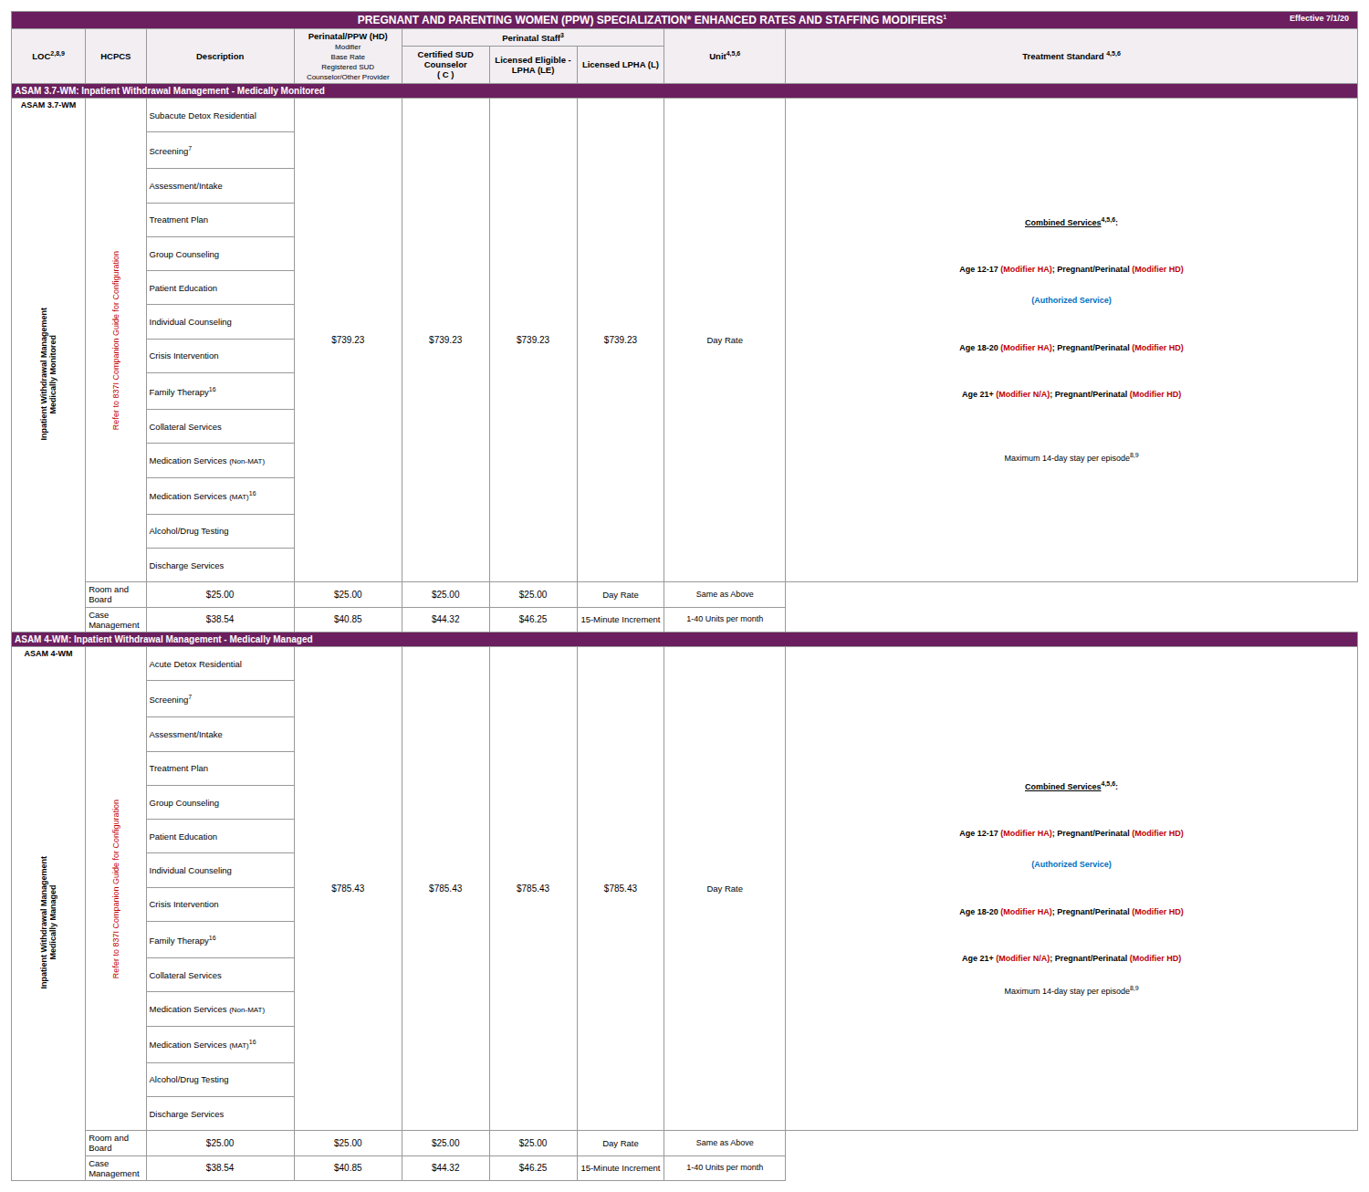| Effective 7/1/20 PREGNANT AND PARENTING WOMEN (PPW) SPECIALIZATION* ENHANCED RATES AND STAFFING MODIFIERS 1 |
| LOC 2,8,9 | HCPCS | Description | Perinatal/PPW (HD) Modifier Base Rate Registered SUD Counselor/Other Provider | Perinatal Staff 3 | Unit 4,5,6 | Treatment Standard 4,5,6 |
| Certified SUD Counselor ( C ) | Licensed Eligible - LPHA (LE) | Licensed LPHA (L) |
| ASAM 3.7-WM: Inpatient Withdrawal Management - Medically Monitored |
| ASAM 3.7-WM Inpatient Withdrawal Management Medically Monitored | Refer to 837I Companion Guide for Configuration | Subacute Detox Residential | $739.23 | $739.23 | $739.23 | $739.23 | Day Rate | Combined Services 4,5,6 : Age 12-17 (Modifier HA) ; Pregnant/Perinatal (Modifier HD) (Authorized Service) Age 18-20 (Modifier HA) ; Pregnant/Perinatal (Modifier HD) Age 21+ (Modifier N/A) ; Pregnant/Perinatal (Modifier HD) Maximum 14-day stay per episode 8,9 |
| Screening 7 |
| Assessment/Intake |
| Treatment Plan |
| Group Counseling |
| Patient Education |
| Individual Counseling |
| Crisis Intervention |
| Family Therapy 16 |
| Collateral Services |
| Medication Services (Non-MAT) |
| Medication Services (MAT) 16 |
| Alcohol/Drug Testing |
| Discharge Services |
| Room and Board | $25.00 | $25.00 | $25.00 | $25.00 | Day Rate | Same as Above |
| Case Management | $38.54 | $40.85 | $44.32 | $46.25 | 15-Minute Increment | 1-40 Units per month |
| ASAM 4-WM: Inpatient Withdrawal Management - Medically Managed |
| ASAM 4-WM Inpatient Withdrawal Management Medically Managed | Refer to 837I Companion Guide for Configuration | Acute Detox Residential | $785.43 | $785.43 | $785.43 | $785.43 | Day Rate | Combined Services 4,5,6 : Age 12-17 (Modifier HA) ; Pregnant/Perinatal (Modifier HD) (Authorized Service) Age 18-20 (Modifier HA) ; Pregnant/Perinatal (Modifier HD) Age 21+ (Modifier N/A) ; Pregnant/Perinatal (Modifier HD) Maximum 14-day stay per episode 8,9 |
| Screening 7 |
| Assessment/Intake |
| Treatment Plan |
| Group Counseling |
| Patient Education |
| Individual Counseling |
| Crisis Intervention |
| Family Therapy 16 |
| Collateral Services |
| Medication Services (Non-MAT) |
| Medication Services (MAT) 16 |
| Alcohol/Drug Testing |
| Discharge Services |
| Room and Board | $25.00 | $25.00 | $25.00 | $25.00 | Day Rate | Same as Above |
| Case Management | $38.54 | $40.85 | $44.32 | $46.25 | 15-Minute Increment | 1-40 Units per month |